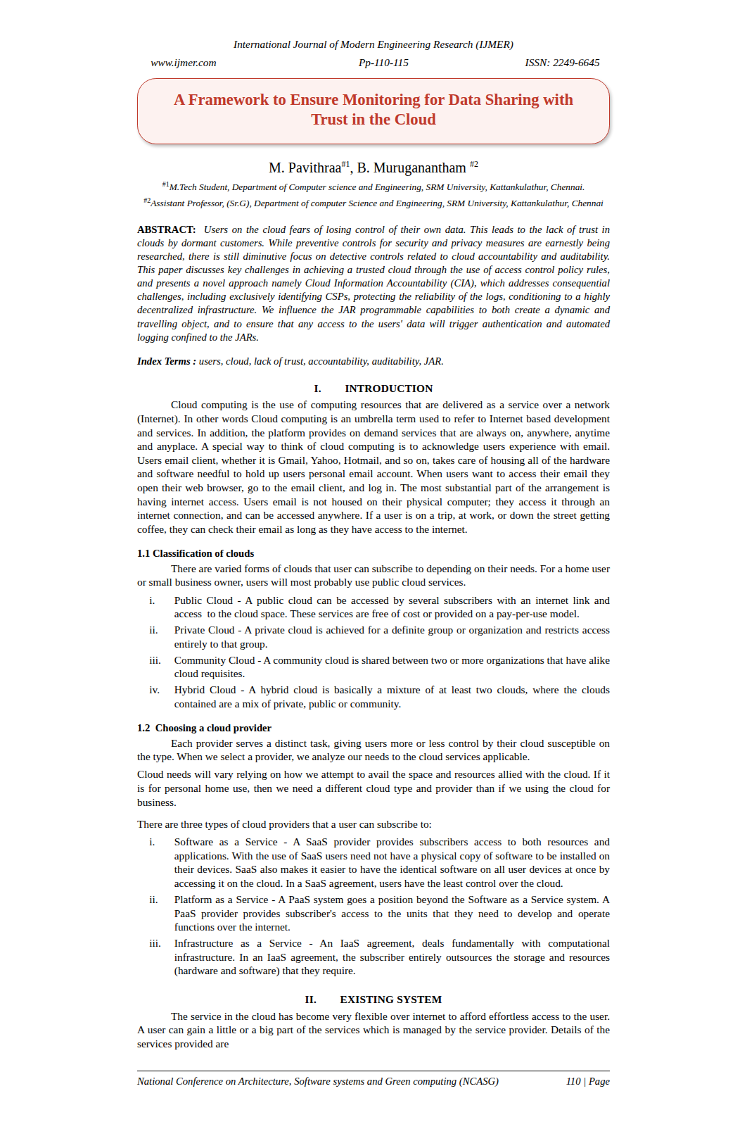International Journal of Modern Engineering Research (IJMER)
www.ijmer.com Pp-110-115 ISSN: 2249-6645
A Framework to Ensure Monitoring for Data Sharing with Trust in the Cloud
M. Pavithraa#1, B. Muruganantham #2
#1M.Tech Student, Department of Computer science and Engineering, SRM University, Kattankulathur, Chennai.
#2Assistant Professor, (Sr.G), Department of computer Science and Engineering, SRM University, Kattankulathur, Chennai
ABSTRACT: Users on the cloud fears of losing control of their own data. This leads to the lack of trust in clouds by dormant customers. While preventive controls for security and privacy measures are earnestly being researched, there is still diminutive focus on detective controls related to cloud accountability and auditability. This paper discusses key challenges in achieving a trusted cloud through the use of access control policy rules, and presents a novel approach namely Cloud Information Accountability (CIA), which addresses consequential challenges, including exclusively identifying CSPs, protecting the reliability of the logs, conditioning to a highly decentralized infrastructure. We influence the JAR programmable capabilities to both create a dynamic and travelling object, and to ensure that any access to the users' data will trigger authentication and automated logging confined to the JARs.
Index Terms : users, cloud, lack of trust, accountability, auditability, JAR.
I. INTRODUCTION
Cloud computing is the use of computing resources that are delivered as a service over a network (Internet). In other words Cloud computing is an umbrella term used to refer to Internet based development and services. In addition, the platform provides on demand services that are always on, anywhere, anytime and anyplace. A special way to think of cloud computing is to acknowledge users experience with email. Users email client, whether it is Gmail, Yahoo, Hotmail, and so on, takes care of housing all of the hardware and software needful to hold up users personal email account. When users want to access their email they open their web browser, go to the email client, and log in. The most substantial part of the arrangement is having internet access. Users email is not housed on their physical computer; they access it through an internet connection, and can be accessed anywhere. If a user is on a trip, at work, or down the street getting coffee, they can check their email as long as they have access to the internet.
1.1 Classification of clouds
There are varied forms of clouds that user can subscribe to depending on their needs. For a home user or small business owner, users will most probably use public cloud services.
i. Public Cloud - A public cloud can be accessed by several subscribers with an internet link and access to the cloud space. These services are free of cost or provided on a pay-per-use model.
ii. Private Cloud - A private cloud is achieved for a definite group or organization and restricts access entirely to that group.
iii. Community Cloud - A community cloud is shared between two or more organizations that have alike cloud requisites.
iv. Hybrid Cloud - A hybrid cloud is basically a mixture of at least two clouds, where the clouds contained are a mix of private, public or community.
1.2 Choosing a cloud provider
Each provider serves a distinct task, giving users more or less control by their cloud susceptible on the type. When we select a provider, we analyze our needs to the cloud services applicable.
Cloud needs will vary relying on how we attempt to avail the space and resources allied with the cloud. If it is for personal home use, then we need a different cloud type and provider than if we using the cloud for business.
There are three types of cloud providers that a user can subscribe to:
i. Software as a Service - A SaaS provider provides subscribers access to both resources and applications. With the use of SaaS users need not have a physical copy of software to be installed on their devices. SaaS also makes it easier to have the identical software on all user devices at once by accessing it on the cloud. In a SaaS agreement, users have the least control over the cloud.
ii. Platform as a Service - A PaaS system goes a position beyond the Software as a Service system. A PaaS provider provides subscriber's access to the units that they need to develop and operate functions over the internet.
iii. Infrastructure as a Service - An IaaS agreement, deals fundamentally with computational infrastructure. In an IaaS agreement, the subscriber entirely outsources the storage and resources (hardware and software) that they require.
II. EXISTING SYSTEM
The service in the cloud has become very flexible over internet to afford effortless access to the user. A user can gain a little or a big part of the services which is managed by the service provider. Details of the services provided are
National Conference on Architecture, Software systems and Green computing (NCASG)
110 | Page